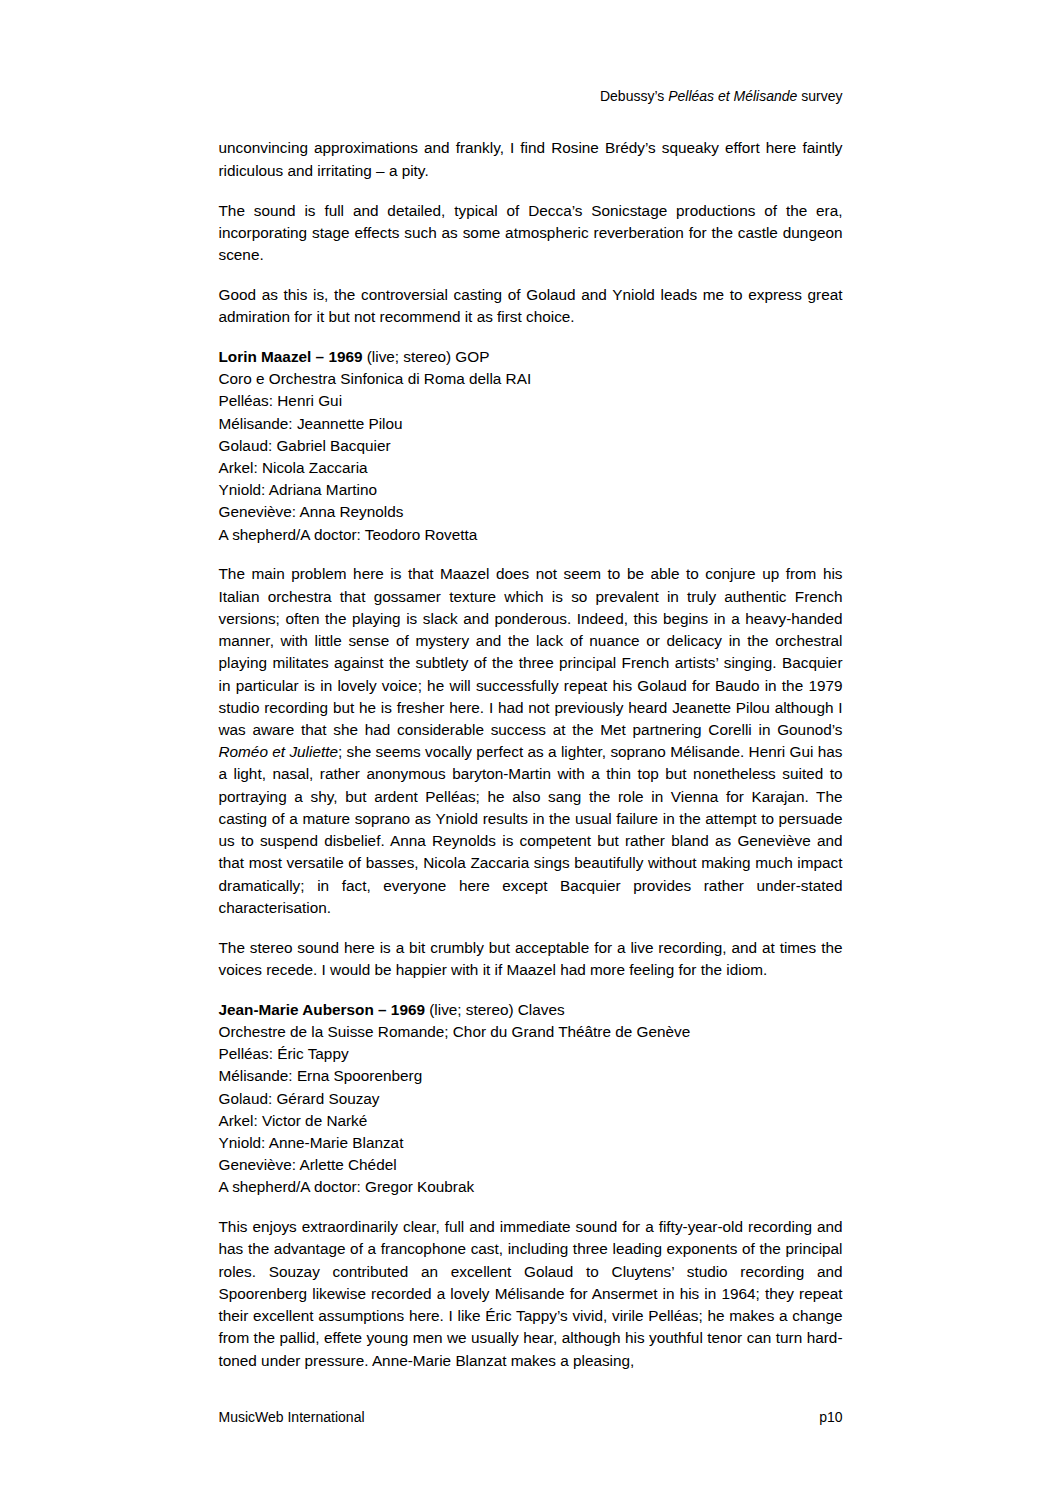Debussy’s Pelléas et Mélisande survey
unconvincing approximations and frankly, I find Rosine Brédy’s squeaky effort here faintly ridiculous and irritating – a pity.
The sound is full and detailed, typical of Decca’s Sonicstage productions of the era, incorporating stage effects such as some atmospheric reverberation for the castle dungeon scene.
Good as this is, the controversial casting of Golaud and Yniold leads me to express great admiration for it but not recommend it as first choice.
Lorin Maazel – 1969 (live; stereo) GOP
Coro e Orchestra Sinfonica di Roma della RAI
Pelléas: Henri Gui
Mélisande: Jeannette Pilou
Golaud: Gabriel Bacquier
Arkel: Nicola Zaccaria
Yniold: Adriana Martino
Geneviève: Anna Reynolds
A shepherd/A doctor: Teodoro Rovetta
The main problem here is that Maazel does not seem to be able to conjure up from his Italian orchestra that gossamer texture which is so prevalent in truly authentic French versions; often the playing is slack and ponderous. Indeed, this begins in a heavy-handed manner, with little sense of mystery and the lack of nuance or delicacy in the orchestral playing militates against the subtlety of the three principal French artists’ singing. Bacquier in particular is in lovely voice; he will successfully repeat his Golaud for Baudo in the 1979 studio recording but he is fresher here. I had not previously heard Jeanette Pilou although I was aware that she had considerable success at the Met partnering Corelli in Gounod’s Roméo et Juliette; she seems vocally perfect as a lighter, soprano Mélisande. Henri Gui has a light, nasal, rather anonymous baryton-Martin with a thin top but nonetheless suited to portraying a shy, but ardent Pelléas; he also sang the role in Vienna for Karajan. The casting of a mature soprano as Yniold results in the usual failure in the attempt to persuade us to suspend disbelief. Anna Reynolds is competent but rather bland as Geneviève and that most versatile of basses, Nicola Zaccaria sings beautifully without making much impact dramatically; in fact, everyone here except Bacquier provides rather under-stated characterisation.
The stereo sound here is a bit crumbly but acceptable for a live recording, and at times the voices recede. I would be happier with it if Maazel had more feeling for the idiom.
Jean-Marie Auberson – 1969 (live; stereo) Claves
Orchestre de la Suisse Romande; Chor du Grand Théâtre de Genève
Pelléas: Éric Tappy
Mélisande: Erna Spoorenberg
Golaud: Gérard Souzay
Arkel: Victor de Narké
Yniold: Anne-Marie Blanzat
Geneviève: Arlette Chédel
A shepherd/A doctor: Gregor Koubrak
This enjoys extraordinarily clear, full and immediate sound for a fifty-year-old recording and has the advantage of a francophone cast, including three leading exponents of the principal roles. Souzay contributed an excellent Golaud to Cluytens’ studio recording and Spoorenberg likewise recorded a lovely Mélisande for Ansermet in his in 1964; they repeat their excellent assumptions here. I like Éric Tappy’s vivid, virile Pelléas; he makes a change from the pallid, effete young men we usually hear, although his youthful tenor can turn hard-toned under pressure. Anne-Marie Blanzat makes a pleasing,
MusicWeb International p10